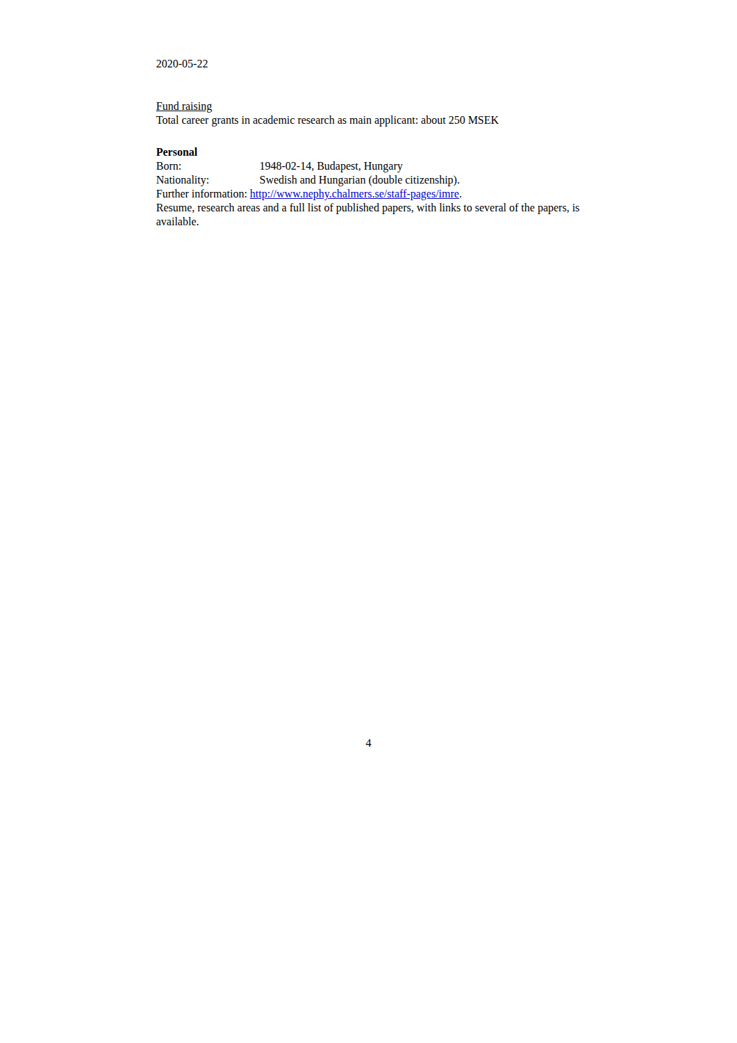2020-05-22
Fund raising
Total career grants in academic research as main applicant: about 250 MSEK
Personal
| Born: | 1948-02-14, Budapest, Hungary |
| Nationality: | Swedish and Hungarian (double citizenship). |
Further information: http://www.nephy.chalmers.se/staff-pages/imre.
Resume, research areas and a full list of published papers, with links to several of the papers, is available.
4